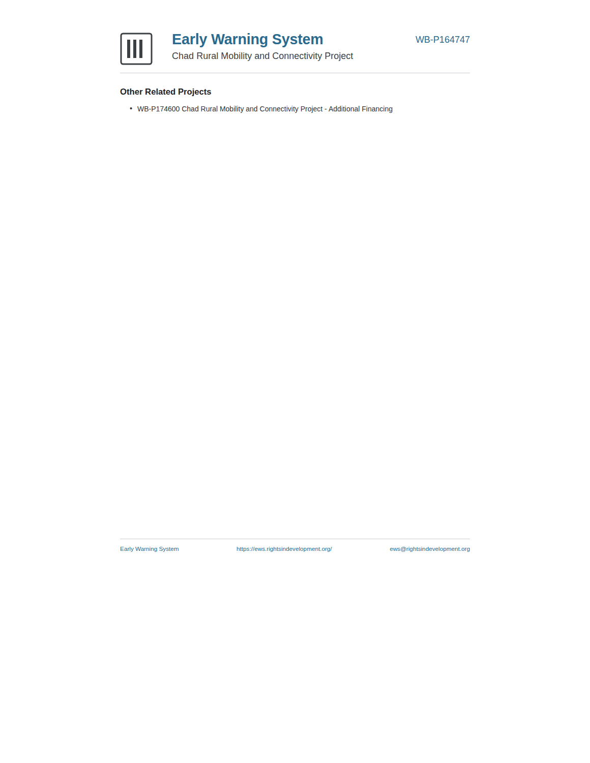Early Warning System
Chad Rural Mobility and Connectivity Project
WB-P164747
Other Related Projects
WB-P174600 Chad Rural Mobility and Connectivity Project - Additional Financing
Early Warning System
https://ews.rightsindevelopment.org/
ews@rightsindevelopment.org